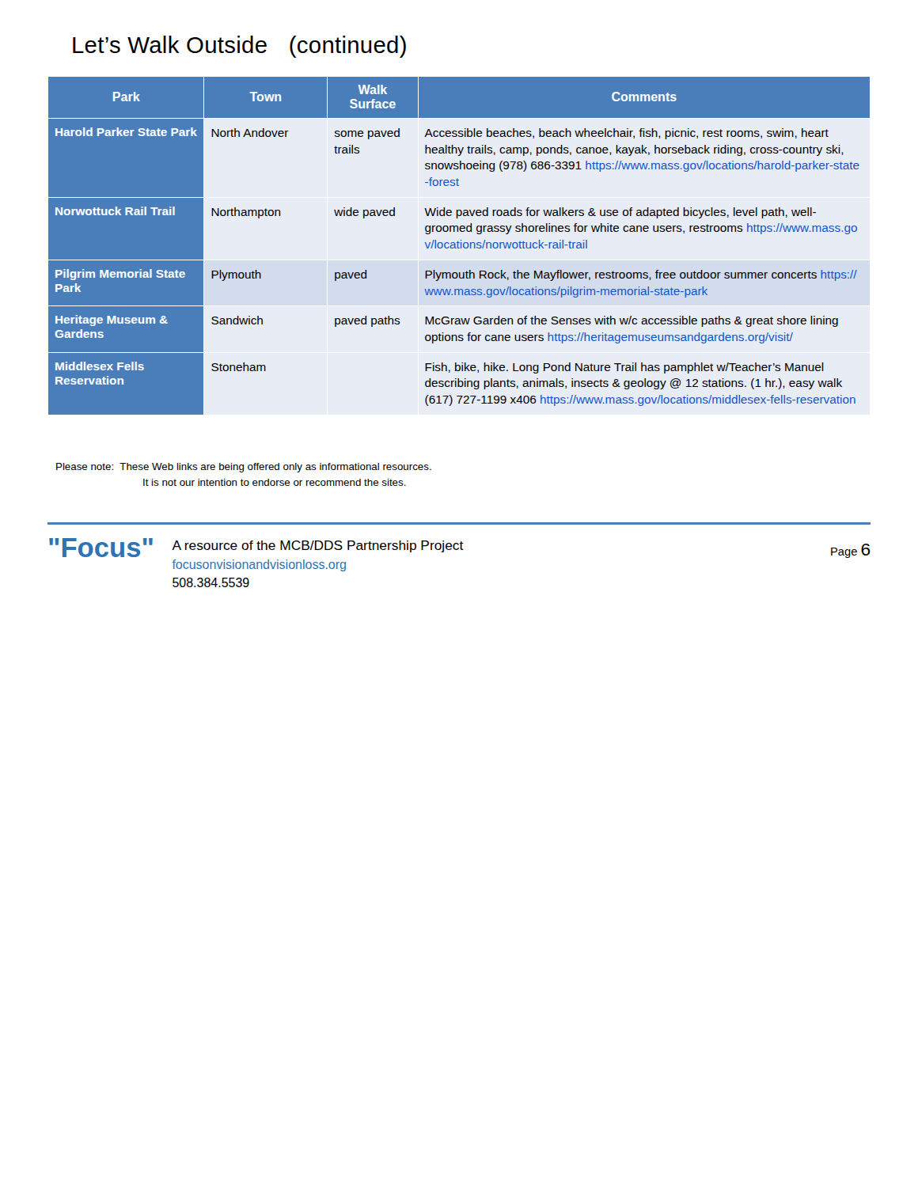Let’s Walk Outside (continued)
| Park | Town | Walk Surface | Comments |
| --- | --- | --- | --- |
| Harold Parker State Park | North Andover | some paved trails | Accessible beaches, beach wheelchair, fish, picnic, rest rooms, swim, heart healthy trails, camp, ponds, canoe, kayak, horseback riding, cross-country ski, snowshoeing (978) 686-3391 https://www.mass.gov/locations/harold-parker-state-forest |
| Norwottuck Rail Trail | Northampton | wide paved | Wide paved roads for walkers & use of adapted bicycles, level path, well-groomed grassy shorelines for white cane users, restrooms https://www.mass.gov/locations/norwottuck-rail-trail |
| Pilgrim Memorial State Park | Plymouth | paved | Plymouth Rock, the Mayflower, restrooms, free outdoor summer concerts https://www.mass.gov/locations/pilgrim-memorial-state-park |
| Heritage Museum & Gardens | Sandwich | paved paths | McGraw Garden of the Senses with w/c accessible paths & great shore lining options for cane users https://heritagemuseumsandgardens.org/visit/ |
| Middlesex Fells Reservation | Stoneham | | Fish, bike, hike. Long Pond Nature Trail has pamphlet w/Teacher’s Manuel describing plants, animals, insects & geology @ 12 stations. (1 hr.), easy walk (617) 727-1199 x406 https://www.mass.gov/locations/middlesex-fells-reservation |
Please note: These Web links are being offered only as informational resources.
It is not our intention to endorse or recommend the sites.
"Focus" A resource of the MCB/DDS Partnership Project
focusonvisionandvisionloss.org
508.384.5539 Page 6